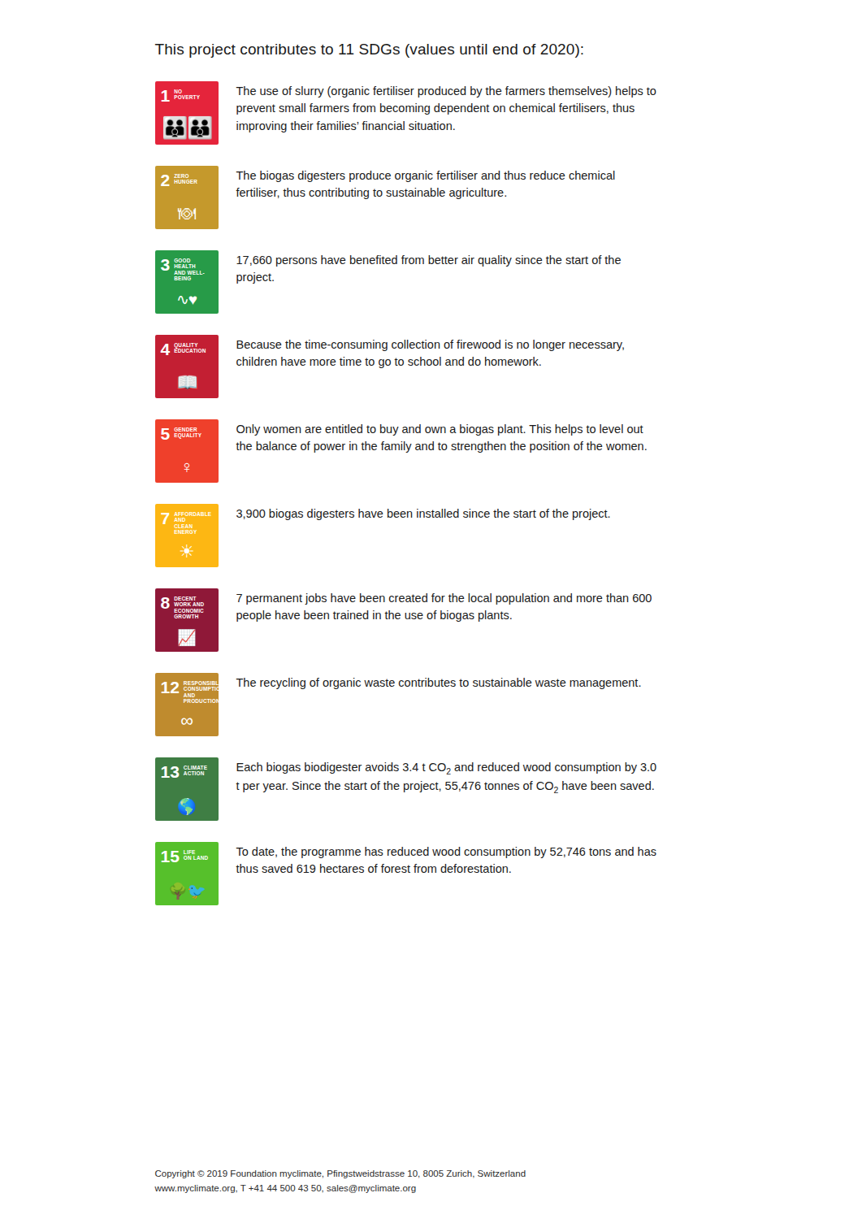This project contributes to 11 SDGs (values until end of 2020):
1 NO
POVERTY
👪👪
The use of slurry (organic fertiliser produced by the farmers themselves) helps to prevent small farmers from becoming dependent on chemical fertilisers, thus improving their families’ financial situation.
2 ZERO
HUNGER
🍽
The biogas digesters produce organic fertiliser and thus reduce chemical fertiliser, thus contributing to sustainable agriculture.
3 GOOD HEALTH
AND WELL-BEING
∿♥
17,660 persons have benefited from better air quality since the start of the project.
4 QUALITY
EDUCATION
📖
Because the time-consuming collection of firewood is no longer necessary, children have more time to go to school and do homework.
5 GENDER
EQUALITY
♀
Only women are entitled to buy and own a biogas plant. This helps to level out the balance of power in the family and to strengthen the position of the women.
7 AFFORDABLE AND
CLEAN ENERGY
☀
3,900 biogas digesters have been installed since the start of the project.
8 DECENT WORK AND
ECONOMIC GROWTH
📈
7 permanent jobs have been created for the local population and more than 600 people have been trained in the use of biogas plants.
12 RESPONSIBLE
CONSUMPTION
AND PRODUCTION
∞
The recycling of organic waste contributes to sustainable waste management.
13 CLIMATE
ACTION
🌎
Each biogas biodigester avoids 3.4 t CO2 and reduced wood consumption by 3.0 t per year. Since the start of the project, 55,476 tonnes of CO2 have been saved.
15 LIFE
ON LAND
🌳🐦
To date, the programme has reduced wood consumption by 52,746 tons and has thus saved 619 hectares of forest from deforestation.
Copyright © 2019 Foundation myclimate, Pfingstweidstrasse 10, 8005 Zurich, Switzerland
www.myclimate.org, T +41 44 500 43 50, sales@myclimate.org